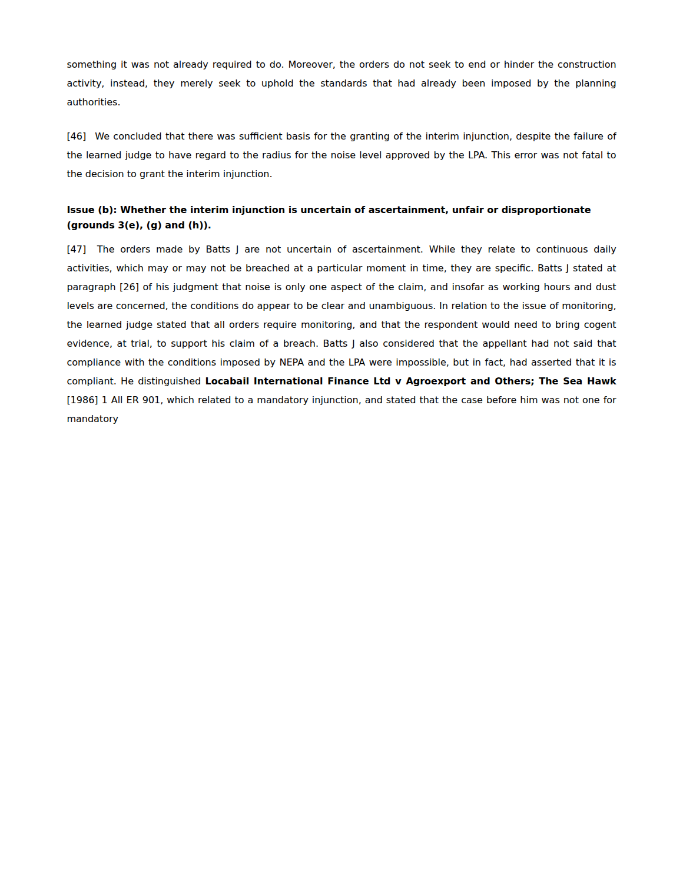something it was not already required to do. Moreover, the orders do not seek to end or hinder the construction activity, instead, they merely seek to uphold the standards that had already been imposed by the planning authorities.
[46] We concluded that there was sufficient basis for the granting of the interim injunction, despite the failure of the learned judge to have regard to the radius for the noise level approved by the LPA. This error was not fatal to the decision to grant the interim injunction.
Issue (b): Whether the interim injunction is uncertain of ascertainment, unfair or disproportionate (grounds 3(e), (g) and (h)).
[47] The orders made by Batts J are not uncertain of ascertainment. While they relate to continuous daily activities, which may or may not be breached at a particular moment in time, they are specific. Batts J stated at paragraph [26] of his judgment that noise is only one aspect of the claim, and insofar as working hours and dust levels are concerned, the conditions do appear to be clear and unambiguous. In relation to the issue of monitoring, the learned judge stated that all orders require monitoring, and that the respondent would need to bring cogent evidence, at trial, to support his claim of a breach. Batts J also considered that the appellant had not said that compliance with the conditions imposed by NEPA and the LPA were impossible, but in fact, had asserted that it is compliant. He distinguished Locabail International Finance Ltd v Agroexport and Others; The Sea Hawk [1986] 1 All ER 901, which related to a mandatory injunction, and stated that the case before him was not one for mandatory